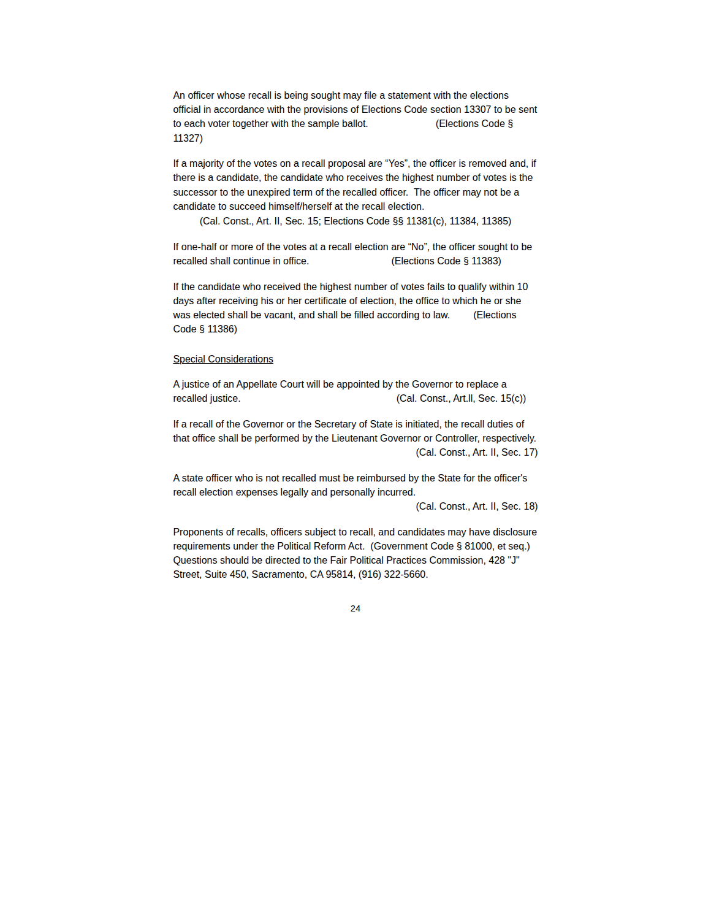An officer whose recall is being sought may file a statement with the elections official in accordance with the provisions of Elections Code section 13307 to be sent to each voter together with the sample ballot. (Elections Code § 11327)
If a majority of the votes on a recall proposal are “Yes”, the officer is removed and, if there is a candidate, the candidate who receives the highest number of votes is the successor to the unexpired term of the recalled officer. The officer may not be a candidate to succeed himself/herself at the recall election. (Cal. Const., Art. II, Sec. 15; Elections Code §§ 11381(c), 11384, 11385)
If one-half or more of the votes at a recall election are “No”, the officer sought to be recalled shall continue in office. (Elections Code § 11383)
If the candidate who received the highest number of votes fails to qualify within 10 days after receiving his or her certificate of election, the office to which he or she was elected shall be vacant, and shall be filled according to law. (Elections Code § 11386)
Special Considerations
A justice of an Appellate Court will be appointed by the Governor to replace a recalled justice. (Cal. Const., Art.ll, Sec. 15(c))
If a recall of the Governor or the Secretary of State is initiated, the recall duties of that office shall be performed by the Lieutenant Governor or Controller, respectively. (Cal. Const., Art. II, Sec. 17)
A state officer who is not recalled must be reimbursed by the State for the officer's recall election expenses legally and personally incurred. (Cal. Const., Art. II, Sec. 18)
Proponents of recalls, officers subject to recall, and candidates may have disclosure requirements under the Political Reform Act. (Government Code § 81000, et seq.) Questions should be directed to the Fair Political Practices Commission, 428 "J" Street, Suite 450, Sacramento, CA 95814, (916) 322-5660.
24